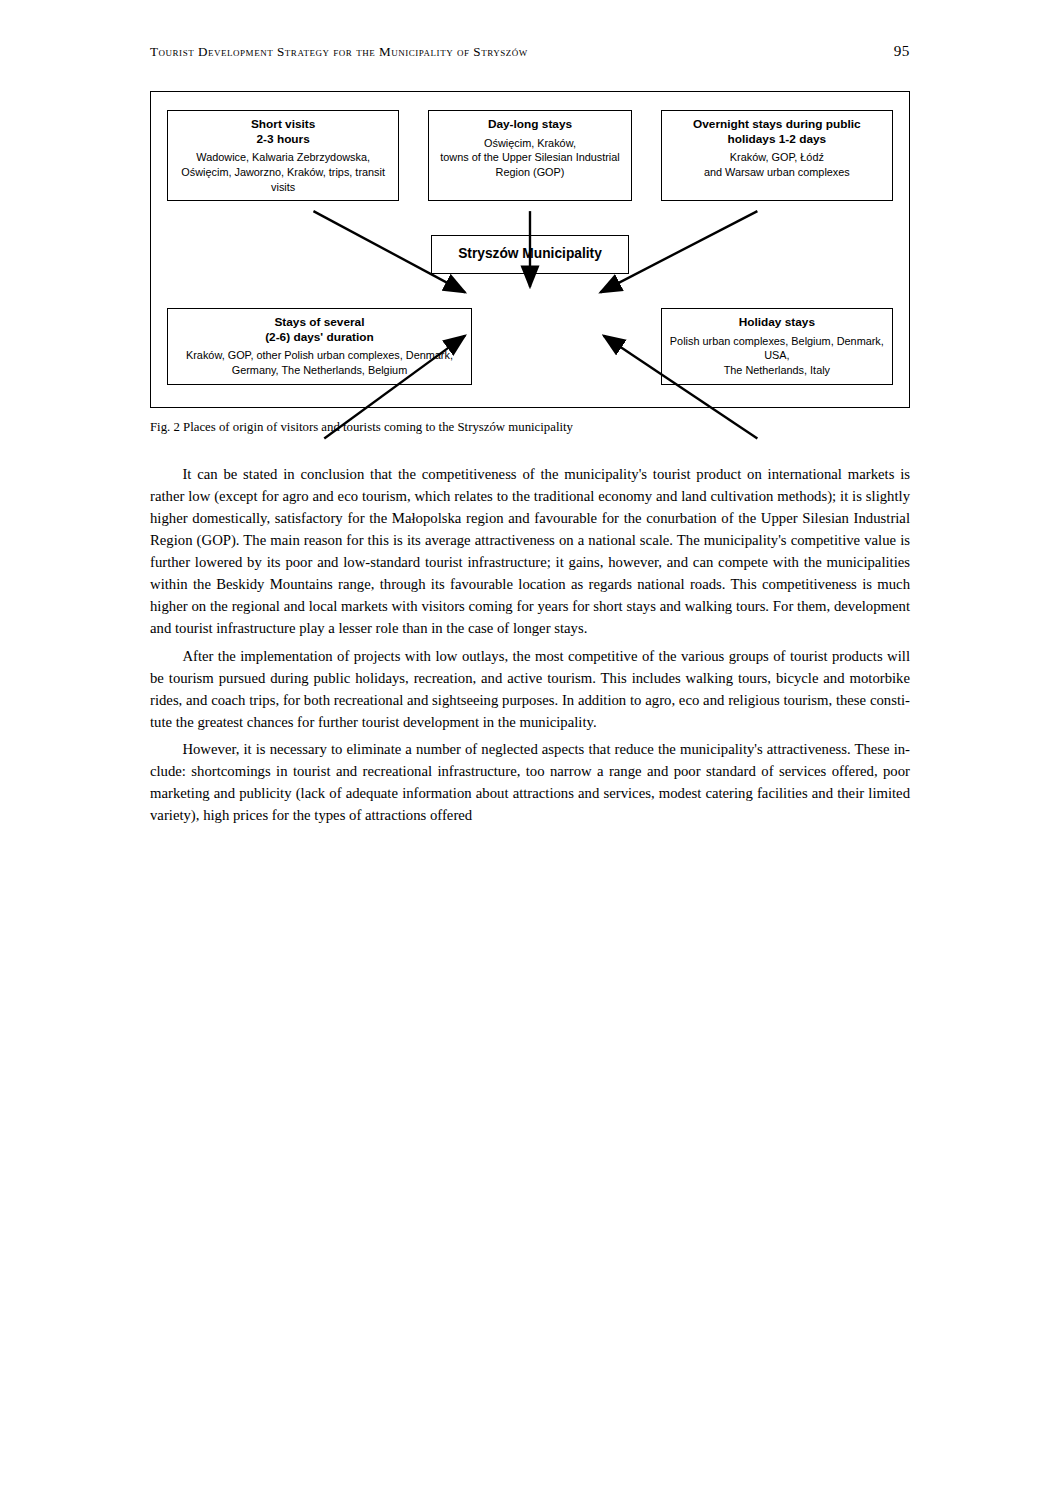Tourist Development Strategy for the Municipality of Stryszów 95
Short visits
2-3 hours Wadowice, Kalwaria Zebrzydowska, Oświęcim, Jaworzno, Kraków, trips, transit visits
Day-long stays Oświęcim, Kraków,
towns of the Upper Silesian Industrial Region (GOP)
Overnight stays during public holidays 1-2 days Kraków, GOP, Łódź
and Warsaw urban complexes
Stryszów Municipality
Stays of several
(2-6) days' duration Kraków, GOP, other Polish urban complexes, Denmark, Germany, The Netherlands, Belgium
Holiday stays Polish urban complexes, Belgium, Denmark, USA,
The Netherlands, Italy
Fig. 2 Places of origin of visitors and tourists coming to the Stryszów municipality
It can be stated in conclusion that the competitiveness of the municipality's tourist product on international markets is rather low (except for agro and eco tourism, which relates to the traditional economy and land cultivation methods); it is slightly higher domestically, satisfactory for the Małopolska region and favourable for the conurbation of the Upper Silesian Industrial Region (GOP). The main reason for this is its average attractiveness on a national scale. The municipality's competitive value is further lowered by its poor and low-standard tourist infrastructure; it gains, however, and can compete with the municipalities within the Beskidy Mountains range, through its favourable location as regards national roads. This competitiveness is much higher on the regional and local markets with visitors coming for years for short stays and walking tours. For them, development and tourist infrastructure play a lesser role than in the case of longer stays.
After the implementation of projects with low outlays, the most competitive of the various groups of tourist products will be tourism pursued during public holidays, recreation, and active tourism. This includes walking tours, bicycle and motorbike rides, and coach trips, for both recreational and sightseeing purposes. In addition to agro, eco and religious tourism, these constitute the greatest chances for further tourist development in the municipality.
However, it is necessary to eliminate a number of neglected aspects that reduce the municipality's attractiveness. These include: shortcomings in tourist and recreational infrastructure, too narrow a range and poor standard of services offered, poor marketing and publicity (lack of adequate information about attractions and services, modest catering facilities and their limited variety), high prices for the types of attractions offered